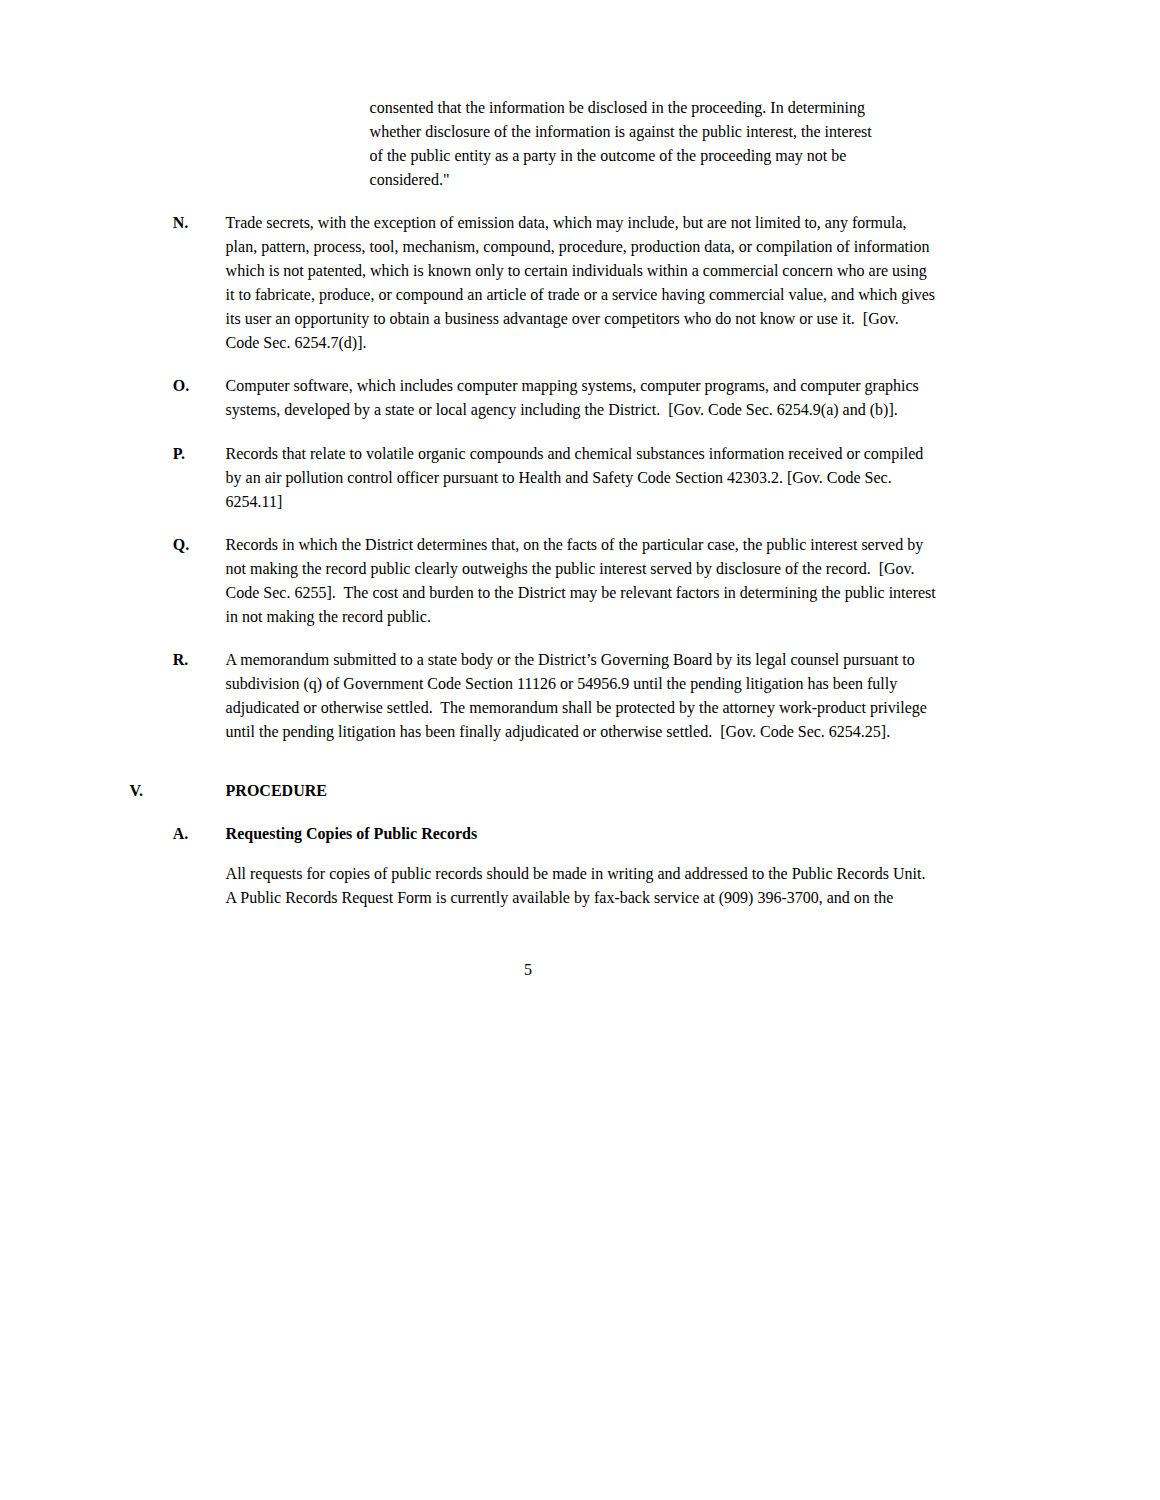consented that the information be disclosed in the proceeding. In determining whether disclosure of the information is against the public interest, the interest of the public entity as a party in the outcome of the proceeding may not be considered."
N.
Trade secrets, with the exception of emission data, which may include, but are not limited to, any formula, plan, pattern, process, tool, mechanism, compound, procedure, production data, or compilation of information which is not patented, which is known only to certain individuals within a commercial concern who are using it to fabricate, produce, or compound an article of trade or a service having commercial value, and which gives its user an opportunity to obtain a business advantage over competitors who do not know or use it. [Gov. Code Sec. 6254.7(d)].
O.
Computer software, which includes computer mapping systems, computer programs, and computer graphics systems, developed by a state or local agency including the District. [Gov. Code Sec. 6254.9(a) and (b)].
P.
Records that relate to volatile organic compounds and chemical substances information received or compiled by an air pollution control officer pursuant to Health and Safety Code Section 42303.2. [Gov. Code Sec. 6254.11]
Q.
Records in which the District determines that, on the facts of the particular case, the public interest served by not making the record public clearly outweighs the public interest served by disclosure of the record. [Gov. Code Sec. 6255]. The cost and burden to the District may be relevant factors in determining the public interest in not making the record public.
R.
A memorandum submitted to a state body or the District’s Governing Board by its legal counsel pursuant to subdivision (q) of Government Code Section 11126 or 54956.9 until the pending litigation has been fully adjudicated or otherwise settled. The memorandum shall be protected by the attorney work-product privilege until the pending litigation has been finally adjudicated or otherwise settled. [Gov. Code Sec. 6254.25].
V.
PROCEDURE
A.
Requesting Copies of Public Records
All requests for copies of public records should be made in writing and addressed to the Public Records Unit. A Public Records Request Form is currently available by fax-back service at (909) 396-3700, and on the
5